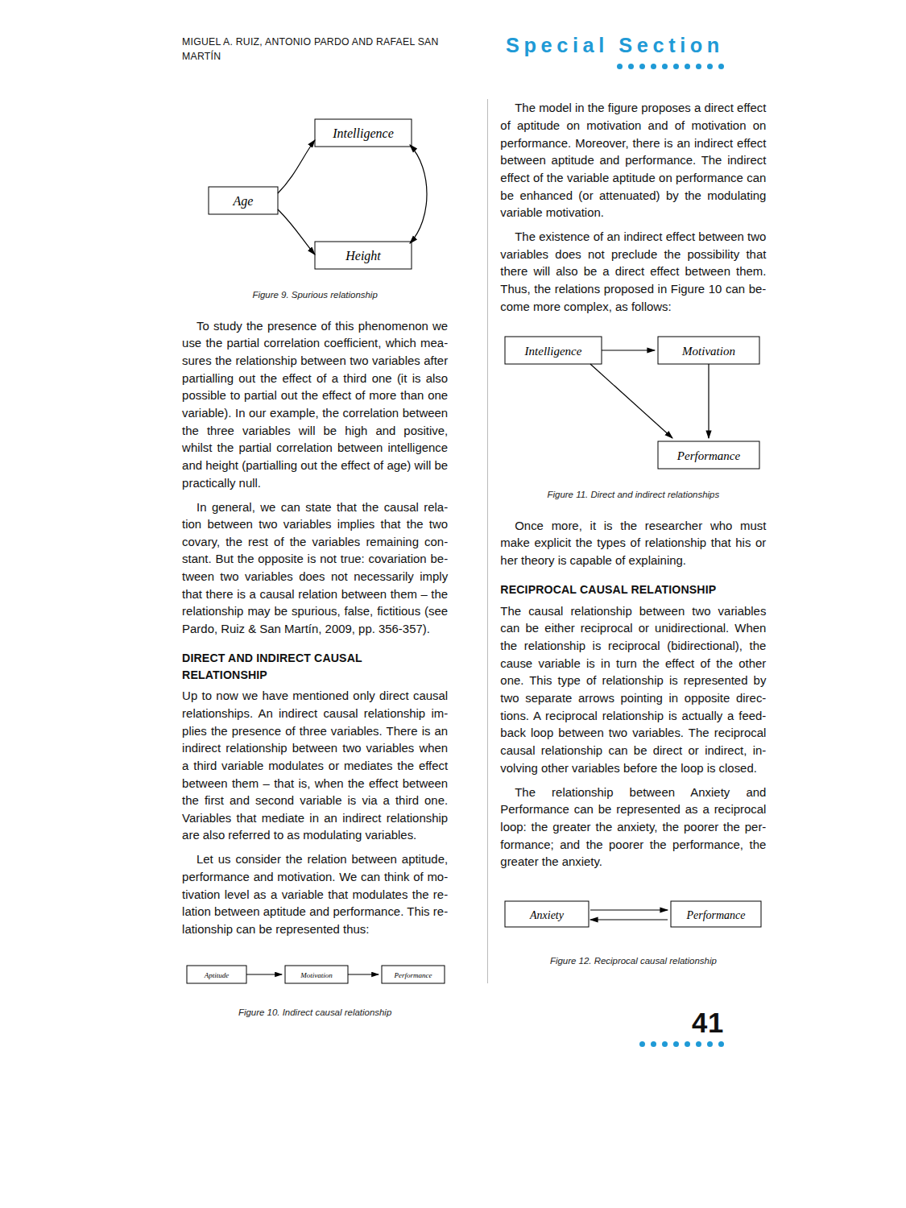Miguel A. Ruiz, Antonio Pardo and Rafael San Martín
Special Section
Intelligence Age Height
Figure 9. Spurious relationship
To study the presence of this phenomenon we use the partial correlation coefficient, which measures the relationship between two variables after partialling out the effect of a third one (it is also possible to partial out the effect of more than one variable). In our example, the correlation between the three variables will be high and positive, whilst the partial correlation between intelligence and height (partialling out the effect of age) will be practically null.
In general, we can state that the causal relation between two variables implies that the two covary, the rest of the variables remaining constant. But the opposite is not true: covariation between two variables does not necessarily imply that there is a causal relation between them – the relationship may be spurious, false, fictitious (see Pardo, Ruiz & San Martín, 2009, pp. 356-357).
Direct and indirect causal relationship
Up to now we have mentioned only direct causal relationships. An indirect causal relationship implies the presence of three variables. There is an indirect relationship between two variables when a third variable modulates or mediates the effect between them – that is, when the effect between the first and second variable is via a third one. Variables that mediate in an indirect relationship are also referred to as modulating variables.
Let us consider the relation between aptitude, performance and motivation. We can think of motivation level as a variable that modulates the relation between aptitude and performance. This relationship can be represented thus:
Aptitude Motivation Performance
Figure 10. Indirect causal relationship
The model in the figure proposes a direct effect of aptitude on motivation and of motivation on performance. Moreover, there is an indirect effect between aptitude and performance. The indirect effect of the variable aptitude on performance can be enhanced (or attenuated) by the modulating variable motivation.
The existence of an indirect effect between two variables does not preclude the possibility that there will also be a direct effect between them. Thus, the relations proposed in Figure 10 can become more complex, as follows:
Intelligence Motivation Performance
Figure 11. Direct and indirect relationships
Once more, it is the researcher who must make explicit the types of relationship that his or her theory is capable of explaining.
Reciprocal causal relationship
The causal relationship between two variables can be either reciprocal or unidirectional. When the relationship is reciprocal (bidirectional), the cause variable is in turn the effect of the other one. This type of relationship is represented by two separate arrows pointing in opposite directions. A reciprocal relationship is actually a feedback loop between two variables. The reciprocal causal relationship can be direct or indirect, involving other variables before the loop is closed.
The relationship between Anxiety and Performance can be represented as a reciprocal loop: the greater the anxiety, the poorer the performance; and the poorer the performance, the greater the anxiety.
Anxiety Performance
Figure 12. Reciprocal causal relationship
41